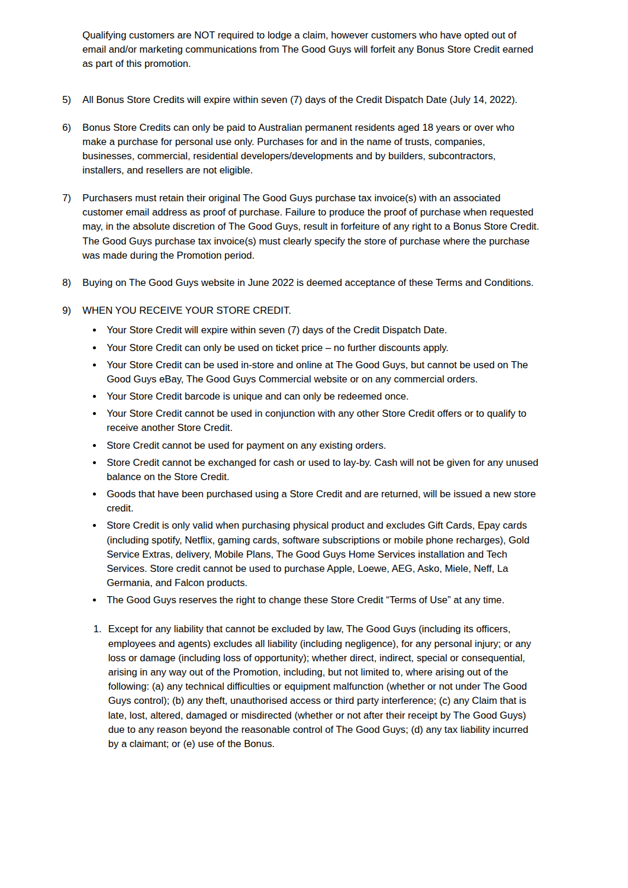Qualifying customers are NOT required to lodge a claim, however customers who have opted out of email and/or marketing communications from The Good Guys will forfeit any Bonus Store Credit earned as part of this promotion.
All Bonus Store Credits will expire within seven (7) days of the Credit Dispatch Date (July 14, 2022).
Bonus Store Credits can only be paid to Australian permanent residents aged 18 years or over who make a purchase for personal use only. Purchases for and in the name of trusts, companies, businesses, commercial, residential developers/developments and by builders, subcontractors, installers, and resellers are not eligible.
Purchasers must retain their original The Good Guys purchase tax invoice(s) with an associated customer email address as proof of purchase. Failure to produce the proof of purchase when requested may, in the absolute discretion of The Good Guys, result in forfeiture of any right to a Bonus Store Credit. The Good Guys purchase tax invoice(s) must clearly specify the store of purchase where the purchase was made during the Promotion period.
Buying on The Good Guys website in June 2022 is deemed acceptance of these Terms and Conditions.
WHEN YOU RECEIVE YOUR STORE CREDIT.
Your Store Credit will expire within seven (7) days of the Credit Dispatch Date.
Your Store Credit can only be used on ticket price – no further discounts apply.
Your Store Credit can be used in-store and online at The Good Guys, but cannot be used on The Good Guys eBay, The Good Guys Commercial website or on any commercial orders.
Your Store Credit barcode is unique and can only be redeemed once.
Your Store Credit cannot be used in conjunction with any other Store Credit offers or to qualify to receive another Store Credit.
Store Credit cannot be used for payment on any existing orders.
Store Credit cannot be exchanged for cash or used to lay-by. Cash will not be given for any unused balance on the Store Credit.
Goods that have been purchased using a Store Credit and are returned, will be issued a new store credit.
Store Credit is only valid when purchasing physical product and excludes Gift Cards, Epay cards (including spotify, Netflix, gaming cards, software subscriptions or mobile phone recharges), Gold Service Extras, delivery, Mobile Plans, The Good Guys Home Services installation and Tech Services. Store credit cannot be used to purchase Apple, Loewe, AEG, Asko, Miele, Neff, La Germania, and Falcon products.
The Good Guys reserves the right to change these Store Credit “Terms of Use” at any time.
Except for any liability that cannot be excluded by law, The Good Guys (including its officers, employees and agents) excludes all liability (including negligence), for any personal injury; or any loss or damage (including loss of opportunity); whether direct, indirect, special or consequential, arising in any way out of the Promotion, including, but not limited to, where arising out of the following: (a) any technical difficulties or equipment malfunction (whether or not under The Good Guys control); (b) any theft, unauthorised access or third party interference; (c) any Claim that is late, lost, altered, damaged or misdirected (whether or not after their receipt by The Good Guys) due to any reason beyond the reasonable control of The Good Guys; (d) any tax liability incurred by a claimant; or (e) use of the Bonus.